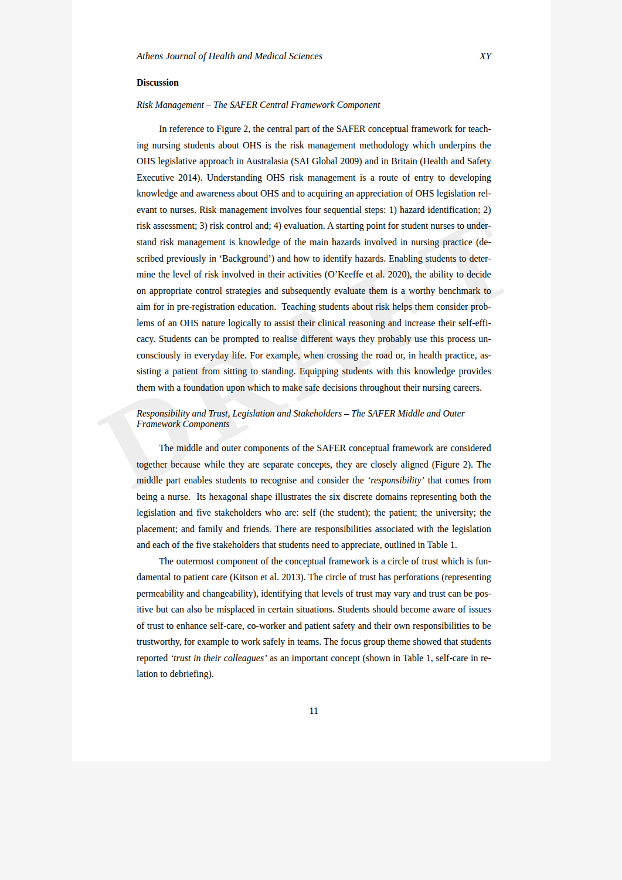DRAFT
Athens Journal of Health and Medical Sciences XY
Discussion
Risk Management – The SAFER Central Framework Component
In reference to Figure 2, the central part of the SAFER conceptual framework for teaching nursing students about OHS is the risk management methodology which underpins the OHS legislative approach in Australasia (SAI Global 2009) and in Britain (Health and Safety Executive 2014). Understanding OHS risk management is a route of entry to developing knowledge and awareness about OHS and to acquiring an appreciation of OHS legislation relevant to nurses. Risk management involves four sequential steps: 1) hazard identification; 2) risk assessment; 3) risk control and; 4) evaluation. A starting point for student nurses to understand risk management is knowledge of the main hazards involved in nursing practice (described previously in ‘Background’) and how to identify hazards. Enabling students to determine the level of risk involved in their activities (O’Keeffe et al. 2020), the ability to decide on appropriate control strategies and subsequently evaluate them is a worthy benchmark to aim for in pre-registration education. Teaching students about risk helps them consider problems of an OHS nature logically to assist their clinical reasoning and increase their self-efficacy. Students can be prompted to realise different ways they probably use this process unconsciously in everyday life. For example, when crossing the road or, in health practice, assisting a patient from sitting to standing. Equipping students with this knowledge provides them with a foundation upon which to make safe decisions throughout their nursing careers.
Responsibility and Trust, Legislation and Stakeholders – The SAFER Middle and Outer Framework Components
The middle and outer components of the SAFER conceptual framework are considered together because while they are separate concepts, they are closely aligned (Figure 2). The middle part enables students to recognise and consider the ‘responsibility’ that comes from being a nurse. Its hexagonal shape illustrates the six discrete domains representing both the legislation and five stakeholders who are: self (the student); the patient; the university; the placement; and family and friends. There are responsibilities associated with the legislation and each of the five stakeholders that students need to appreciate, outlined in Table 1.
The outermost component of the conceptual framework is a circle of trust which is fundamental to patient care (Kitson et al. 2013). The circle of trust has perforations (representing permeability and changeability), identifying that levels of trust may vary and trust can be positive but can also be misplaced in certain situations. Students should become aware of issues of trust to enhance self-care, co-worker and patient safety and their own responsibilities to be trustworthy, for example to work safely in teams. The focus group theme showed that students reported ‘trust in their colleagues’ as an important concept (shown in Table 1, self-care in relation to debriefing).
11